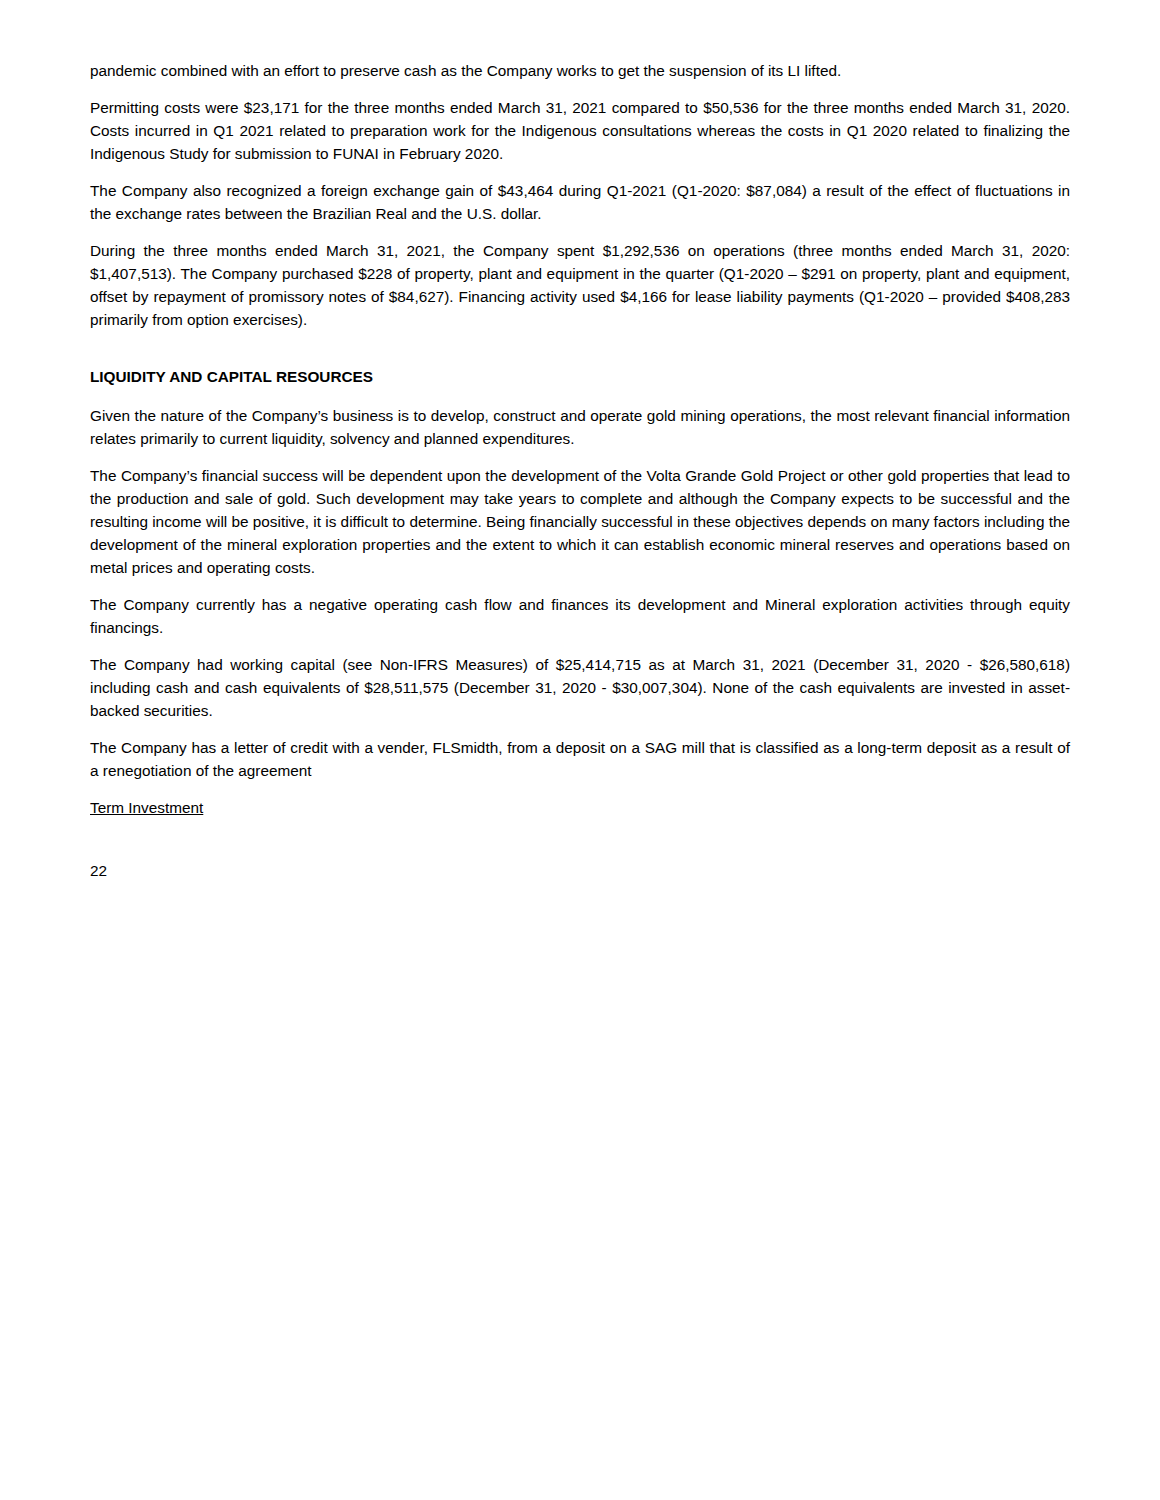pandemic combined with an effort to preserve cash as the Company works to get the suspension of its LI lifted.
Permitting costs were $23,171 for the three months ended March 31, 2021 compared to $50,536 for the three months ended March 31, 2020. Costs incurred in Q1 2021 related to preparation work for the Indigenous consultations whereas the costs in Q1 2020 related to finalizing the Indigenous Study for submission to FUNAI in February 2020.
The Company also recognized a foreign exchange gain of $43,464 during Q1-2021 (Q1-2020: $87,084) a result of the effect of fluctuations in the exchange rates between the Brazilian Real and the U.S. dollar.
During the three months ended March 31, 2021, the Company spent $1,292,536 on operations (three months ended March 31, 2020: $1,407,513). The Company purchased $228 of property, plant and equipment in the quarter (Q1-2020 – $291 on property, plant and equipment, offset by repayment of promissory notes of $84,627). Financing activity used $4,166 for lease liability payments (Q1-2020 – provided $408,283 primarily from option exercises).
LIQUIDITY AND CAPITAL RESOURCES
Given the nature of the Company’s business is to develop, construct and operate gold mining operations, the most relevant financial information relates primarily to current liquidity, solvency and planned expenditures.
The Company’s financial success will be dependent upon the development of the Volta Grande Gold Project or other gold properties that lead to the production and sale of gold. Such development may take years to complete and although the Company expects to be successful and the resulting income will be positive, it is difficult to determine. Being financially successful in these objectives depends on many factors including the development of the mineral exploration properties and the extent to which it can establish economic mineral reserves and operations based on metal prices and operating costs.
The Company currently has a negative operating cash flow and finances its development and Mineral exploration activities through equity financings.
The Company had working capital (see Non-IFRS Measures) of $25,414,715 as at March 31, 2021 (December 31, 2020 - $26,580,618) including cash and cash equivalents of $28,511,575 (December 31, 2020 - $30,007,304). None of the cash equivalents are invested in asset-backed securities.
The Company has a letter of credit with a vender, FLSmidth, from a deposit on a SAG mill that is classified as a long-term deposit as a result of a renegotiation of the agreement
Term Investment
22